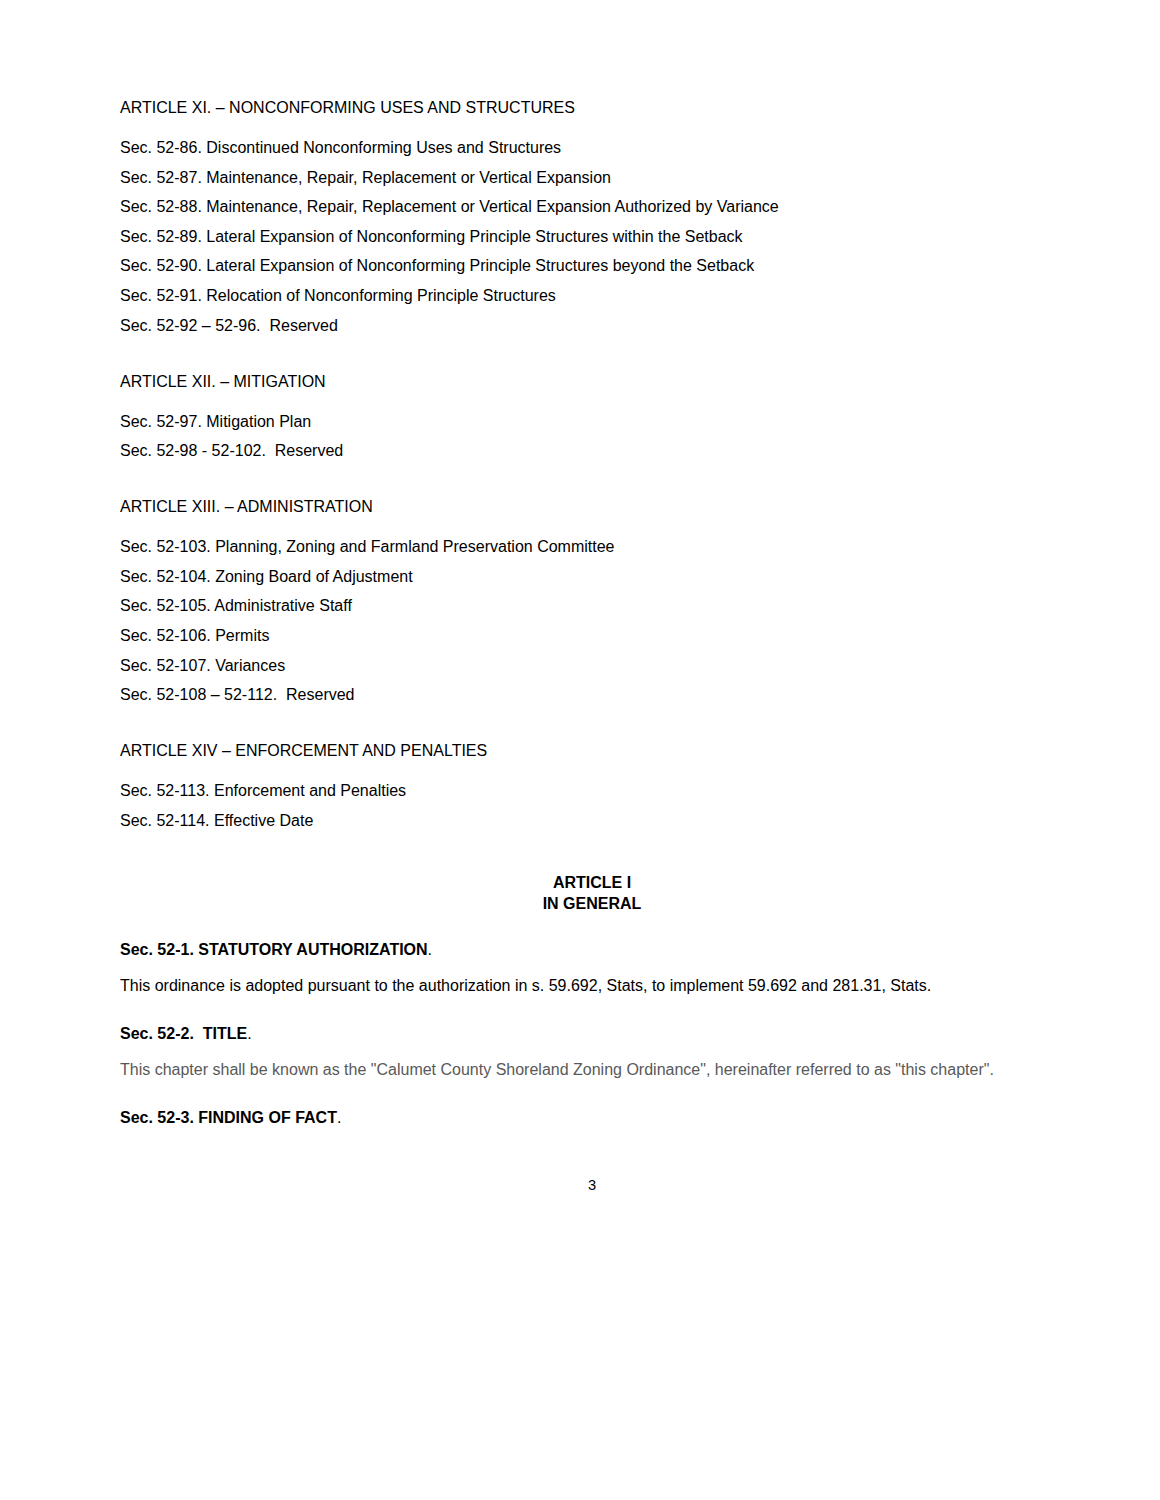ARTICLE XI. – NONCONFORMING USES AND STRUCTURES
Sec. 52-86. Discontinued Nonconforming Uses and Structures
Sec. 52-87. Maintenance, Repair, Replacement or Vertical Expansion
Sec. 52-88. Maintenance, Repair, Replacement or Vertical Expansion Authorized by Variance
Sec. 52-89. Lateral Expansion of Nonconforming Principle Structures within the Setback
Sec. 52-90. Lateral Expansion of Nonconforming Principle Structures beyond the Setback
Sec. 52-91. Relocation of Nonconforming Principle Structures
Sec. 52-92 – 52-96. Reserved
ARTICLE XII. – MITIGATION
Sec. 52-97. Mitigation Plan
Sec. 52-98 - 52-102. Reserved
ARTICLE XIII. – ADMINISTRATION
Sec. 52-103. Planning, Zoning and Farmland Preservation Committee
Sec. 52-104. Zoning Board of Adjustment
Sec. 52-105. Administrative Staff
Sec. 52-106. Permits
Sec. 52-107. Variances
Sec. 52-108 – 52-112. Reserved
ARTICLE XIV – ENFORCEMENT AND PENALTIES
Sec. 52-113. Enforcement and Penalties
Sec. 52-114. Effective Date
ARTICLE I
IN GENERAL
Sec. 52-1. STATUTORY AUTHORIZATION.
This ordinance is adopted pursuant to the authorization in s. 59.692, Stats, to implement 59.692 and 281.31, Stats.
Sec. 52-2. TITLE.
This chapter shall be known as the "Calumet County Shoreland Zoning Ordinance", hereinafter referred to as "this chapter".
Sec. 52-3. FINDING OF FACT.
3